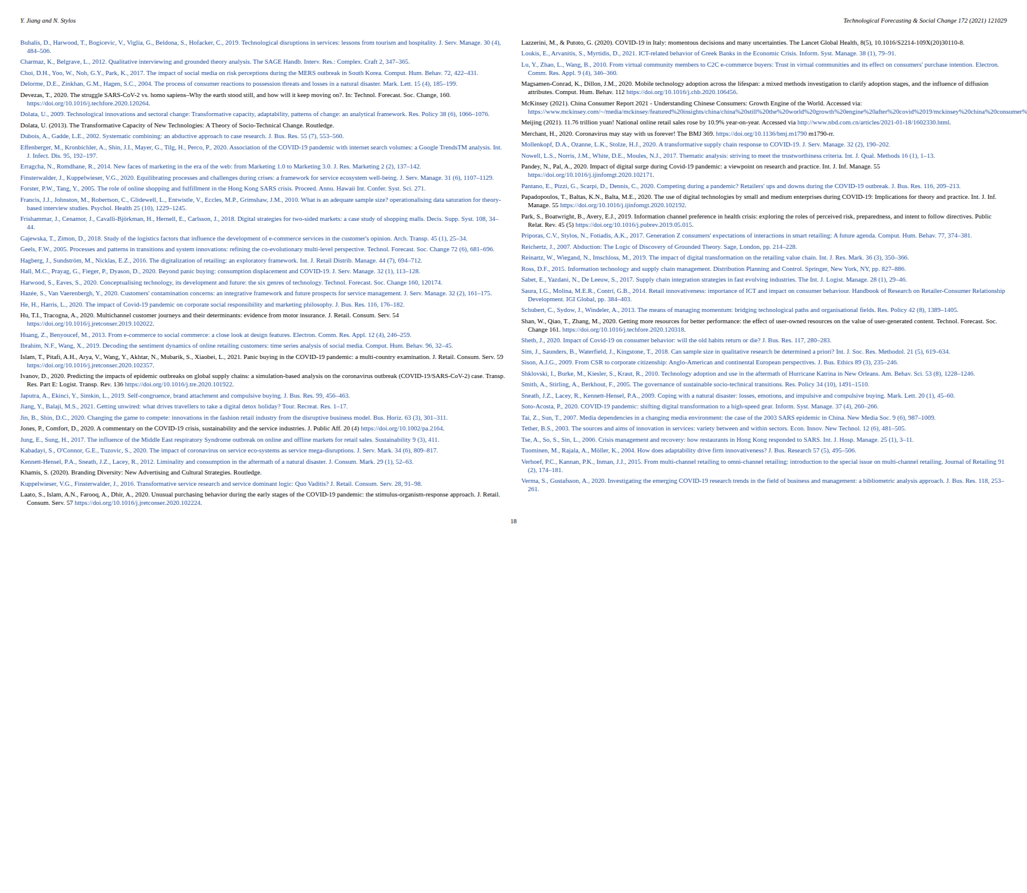Y. Jiang and N. Stylos
Technological Forecasting & Social Change 172 (2021) 121029
Buhalis, D., Harwood, T., Bogicevic, V., Viglia, G., Beldona, S., Hofacker, C., 2019. Technological disruptions in services: lessons from tourism and hospitality. J. Serv. Manage. 30 (4), 484–506.
Charmaz, K., Belgrave, L., 2012. Qualitative interviewing and grounded theory analysis. The SAGE Handb. Interv. Res.: Complex. Craft 2, 347–365.
Choi, D.H., Yoo, W., Noh, G.Y., Park, K., 2017. The impact of social media on risk perceptions during the MERS outbreak in South Korea. Comput. Hum. Behav. 72, 422–431.
Delorme, D.E., Zinkhan, G.M., Hagen, S.C., 2004. The process of consumer reactions to possession threats and losses in a natural disaster. Mark. Lett. 15 (4), 185–199.
Devezas, T., 2020. The struggle SARS-CoV-2 vs. homo sapiens–Why the earth stood still, and how will it keep moving on?. In: Technol. Forecast. Soc. Change, 160. https://doi.org/10.1016/j.techfore.2020.120264.
Dolata, U., 2009. Technological innovations and sectoral change: Transformative capacity, adaptability, patterns of change: an analytical framework. Res. Policy 38 (6), 1066–1076.
Dolata, U. (2013). The Transformative Capacity of New Technologies: A Theory of Socio-Technical Change. Routledge.
Dubois, A., Gadde, L.E., 2002. Systematic combining: an abductive approach to case research. J. Bus. Res. 55 (7), 553–560.
Effenberger, M., Kronbichler, A., Shin, J.I., Mayer, G., Tilg, H., Perco, P., 2020. Association of the COVID-19 pandemic with internet search volumes: a Google TrendsTM analysis. Int. J. Infect. Dis. 95, 192–197.
Erragcha, N., Romdhane, R., 2014. New faces of marketing in the era of the web: from Marketing 1.0 to Marketing 3.0. J. Res. Marketing 2 (2), 137–142.
Finsterwalder, J., Kuppelwieser, V.G., 2020. Equilibrating processes and challenges during crises: a framework for service ecosystem well-being. J. Serv. Manage. 31 (6), 1107–1129.
Forster, P.W., Tang, Y., 2005. The role of online shopping and fulfillment in the Hong Kong SARS crisis. Proceed. Annu. Hawaii Int. Confer. Syst. Sci. 271.
Francis, J.J., Johnston, M., Robertson, C., Glidewell, L., Entwistle, V., Eccles, M.P., Grimshaw, J.M., 2010. What is an adequate sample size? operationalising data saturation for theory-based interview studies. Psychol. Health 25 (10), 1229–1245.
Frishammar, J., Cenamor, J., Cavalli-Björkman, H., Hernell, E., Carlsson, J., 2018. Digital strategies for two-sided markets: a case study of shopping malls. Decis. Supp. Syst. 108, 34–44.
Gajewska, T., Zimon, D., 2018. Study of the logistics factors that influence the development of e-commerce services in the customer's opinion. Arch. Transp. 45 (1), 25–34.
Geels, F.W., 2005. Processes and patterns in transitions and system innovations: refining the co-evolutionary multi-level perspective. Technol. Forecast. Soc. Change 72 (6), 681–696.
Hagberg, J., Sundström, M., Nicklas, E.Z., 2016. The digitalization of retailing: an exploratory framework. Int. J. Retail Distrib. Manage. 44 (7), 694–712.
Hall, M.C., Prayag, G., Fieger, P., Dyason, D., 2020. Beyond panic buying: consumption displacement and COVID-19. J. Serv. Manage. 32 (1), 113–128.
Harwood, S., Eaves, S., 2020. Conceptualising technology, its development and future: the six genres of technology. Technol. Forecast. Soc. Change 160, 120174.
Hazée, S., Van Vaerenbergh, Y., 2020. Customers' contamination concerns: an integrative framework and future prospects for service management. J. Serv. Manage. 32 (2), 161–175.
He, H., Harris, L., 2020. The impact of Covid-19 pandemic on corporate social responsibility and marketing philosophy. J. Bus. Res. 116, 176–182.
Hu, T.I., Tracogna, A., 2020. Multichannel customer journeys and their determinants: evidence from motor insurance. J. Retail. Consum. Serv. 54 https://doi.org/10.1016/j.jretconser.2019.102022.
Huang, Z., Benyoucef, M., 2013. From e-commerce to social commerce: a close look at design features. Electron. Comm. Res. Appl. 12 (4), 246–259.
Ibrahim, N.F., Wang, X., 2019. Decoding the sentiment dynamics of online retailing customers: time series analysis of social media. Comput. Hum. Behav. 96, 32–45.
Islam, T., Pitafi, A.H., Arya, V., Wang, Y., Akhtar, N., Mubarik, S., Xiaobei, L., 2021. Panic buying in the COVID-19 pandemic: a multi-country examination. J. Retail. Consum. Serv. 59 https://doi.org/10.1016/j.jretconser.2020.102357.
Ivanov, D., 2020. Predicting the impacts of epidemic outbreaks on global supply chains: a simulation-based analysis on the coronavirus outbreak (COVID-19/SARS-CoV-2) case. Transp. Res. Part E: Logist. Transp. Rev. 136 https://doi.org/10.1016/j.tre.2020.101922.
Japutra, A., Ekinci, Y., Simkin, L., 2019. Self-congruence, brand attachment and compulsive buying. J. Bus. Res. 99, 456–463.
Jiang, Y., Balaji, M.S., 2021. Getting unwired: what drives travellers to take a digital detox holiday? Tour. Recreat. Res. 1–17.
Jin, B., Shin, D.C., 2020. Changing the game to compete: innovations in the fashion retail industry from the disruptive business model. Bus. Horiz. 63 (3), 301–311.
Jones, P., Comfort, D., 2020. A commentary on the COVID-19 crisis, sustainability and the service industries. J. Public Aff. 20 (4) https://doi.org/10.1002/pa.2164.
Jung, E., Sung, H., 2017. The influence of the Middle East respiratory Syndrome outbreak on online and offline markets for retail sales. Sustainability 9 (3), 411.
Kabadayi, S., O'Connor, G.E., Tuzovic, S., 2020. The impact of coronavirus on service eco-systems as service mega-disruptions. J. Serv. Mark. 34 (6), 809–817.
Kennett-Hensel, P.A., Sneath, J.Z., Lacey, R., 2012. Liminality and consumption in the aftermath of a natural disaster. J. Consum. Mark. 29 (1), 52–63.
Khamis, S. (2020). Branding Diversity: New Advertising and Cultural Strategies. Routledge.
Kuppelwieser, V.G., Finsterwalder, J., 2016. Transformative service research and service dominant logic: Quo Vaditis? J. Retail. Consum. Serv. 28, 91–98.
Laato, S., Islam, A.N., Farooq, A., Dhir, A., 2020. Unusual purchasing behavior during the early stages of the COVID-19 pandemic: the stimulus-organism-response approach. J. Retail. Consum. Serv. 57 https://doi.org/10.1016/j.jretconser.2020.102224.
Lazzerini, M., & Putoto, G. (2020). COVID-19 in Italy: momentous decisions and many uncertainties. The Lancet Global Health, 8(5), 10.1016/S2214-109X(20)30110-8.
Loukis, E., Arvanitis, S., Myrtidis, D., 2021. ICT-related behavior of Greek Banks in the Economic Crisis. Inform. Syst. Manage. 38 (1), 79–91.
Lu, Y., Zhao, L., Wang, B., 2010. From virtual community members to C2C e-commerce buyers: Trust in virtual communities and its effect on consumers' purchase intention. Electron. Comm. Res. Appl. 9 (4), 346–360.
Magsamen-Conrad, K., Dillon, J.M., 2020. Mobile technology adoption across the lifespan: a mixed methods investigation to clarify adoption stages, and the influence of diffusion attributes. Comput. Hum. Behav. 112 https://doi.org/10.1016/j.chb.2020.106456.
McKinsey (2021). China Consumer Report 2021 - Understanding Chinese Consumers: Growth Engine of the World. Accessed via: https://www.mckinsey.com/~/media/mckinsey/featured%20insights/china/china%20still%20the%20world%20growth%20engine%20after%20covid%2019/mckinsey%20china%20consumer%20report%202021.pdf.
Meijing (2021). 11.76 trillion yuan! National online retail sales rose by 10.9% year-on-year. Accessed via http://www.nbd.com.cn/articles/2021-01-18/1602330.html.
Merchant, H., 2020. Coronavirus may stay with us forever! The BMJ 369. https://doi.org/10.1136/bmj.m1790 m1790-rr.
Mollenkopf, D.A., Ozanne, L.K., Stolze, H.J., 2020. A transformative supply chain response to COVID-19. J. Serv. Manage. 32 (2), 190–202.
Nowell, L.S., Norris, J.M., White, D.E., Moules, N.J., 2017. Thematic analysis: striving to meet the trustworthiness criteria. Int. J. Qual. Methods 16 (1), 1–13.
Pandey, N., Pal, A., 2020. Impact of digital surge during Covid-19 pandemic: a viewpoint on research and practice. Int. J. Inf. Manage. 55 https://doi.org/10.1016/j.ijinfomgt.2020.102171.
Pantano, E., Pizzi, G., Scarpi, D., Dennis, C., 2020. Competing during a pandemic? Retailers' ups and downs during the COVID-19 outbreak. J. Bus. Res. 116, 209–213.
Papadopoulos, T., Baltas, K.N., Balta, M.E., 2020. The use of digital technologies by small and medium enterprises during COVID-19: Implications for theory and practice. Int. J. Inf. Manage. 55 https://doi.org/10.1016/j.ijinfomgt.2020.102192.
Park, S., Boatwright, B., Avery, E.J., 2019. Information channel preference in health crisis: exploring the roles of perceived risk, preparedness, and intent to follow directives. Public Relat. Rev. 45 (5) https://doi.org/10.1016/j.pubrev.2019.05.015.
Priporas, C.V., Stylos, N., Fotiadis, A.K., 2017. Generation Z consumers' expectations of interactions in smart retailing: A future agenda. Comput. Hum. Behav. 77, 374–381.
Reichertz, J., 2007. Abduction: The Logic of Discovery of Grounded Theory. Sage, London, pp. 214–228.
Reinartz, W., Wiegand, N., Imschloss, M., 2019. The impact of digital transformation on the retailing value chain. Int. J. Res. Mark. 36 (3), 350–366.
Ross, D.F., 2015. Information technology and supply chain management. Distribution Planning and Control. Springer, New York, NY, pp. 827–886.
Sabet, E., Yazdani, N., De Leeuw, S., 2017. Supply chain integration strategies in fast evolving industries. The Int. J. Logist. Manage. 28 (1), 29–46.
Saura, I.G., Molina, M.E.R., Contrí, G.B., 2014. Retail innovativeness: importance of ICT and impact on consumer behaviour. Handbook of Research on Retailer-Consumer Relationship Development. IGI Global, pp. 384–403.
Schubert, C., Sydow, J., Windeler, A., 2013. The means of managing momentum: bridging technological paths and organisational fields. Res. Policy 42 (8), 1389–1405.
Shan, W., Qiao, T., Zhang, M., 2020. Getting more resources for better performance: the effect of user-owned resources on the value of user-generated content. Technol. Forecast. Soc. Change 161. https://doi.org/10.1016/j.techfore.2020.120318.
Sheth, J., 2020. Impact of Covid-19 on consumer behavior: will the old habits return or die? J. Bus. Res. 117, 280–283.
Sim, J., Saunders, B., Waterfield, J., Kingstone, T., 2018. Can sample size in qualitative research be determined a priori? Int. J. Soc. Res. Methodol. 21 (5), 619–634.
Sison, A.J.G., 2009. From CSR to corporate citizenship: Anglo-American and continental European perspectives. J. Bus. Ethics 89 (3), 235–246.
Shklovski, I., Burke, M., Kiesler, S., Kraut, R., 2010. Technology adoption and use in the aftermath of Hurricane Katrina in New Orleans. Am. Behav. Sci. 53 (8), 1228–1246.
Smith, A., Stirling, A., Berkhout, F., 2005. The governance of sustainable socio-technical transitions. Res. Policy 34 (10), 1491–1510.
Sneath, J.Z., Lacey, R., Kennett-Hensel, P.A., 2009. Coping with a natural disaster: losses, emotions, and impulsive and compulsive buying. Mark. Lett. 20 (1), 45–60.
Soto-Acosta, P., 2020. COVID-19 pandemic: shifting digital transformation to a high-speed gear. Inform. Syst. Manage. 37 (4), 260–266.
Tai, Z., Sun, T., 2007. Media dependencies in a changing media environment: the case of the 2003 SARS epidemic in China. New Media Soc. 9 (6), 987–1009.
Tether, B.S., 2003. The sources and aims of innovation in services: variety between and within sectors. Econ. Innov. New Technol. 12 (6), 481–505.
Tse, A., So, S., Sin, L., 2006. Crisis management and recovery: how restaurants in Hong Kong responded to SARS. Int. J. Hosp. Manage. 25 (1), 3–11.
Tuominen, M., Rajala, A., Möller, K., 2004. How does adaptability drive firm innovativeness? J. Bus. Research 57 (5), 495–506.
Verhoef, P.C., Kannan, P.K., Inman, J.J., 2015. From multi-channel retailing to omni-channel retailing: introduction to the special issue on multi-channel retailing. Journal of Retailing 91 (2), 174–181.
Verma, S., Gustafsson, A., 2020. Investigating the emerging COVID-19 research trends in the field of business and management: a bibliometric analysis approach. J. Bus. Res. 118, 253–261.
18